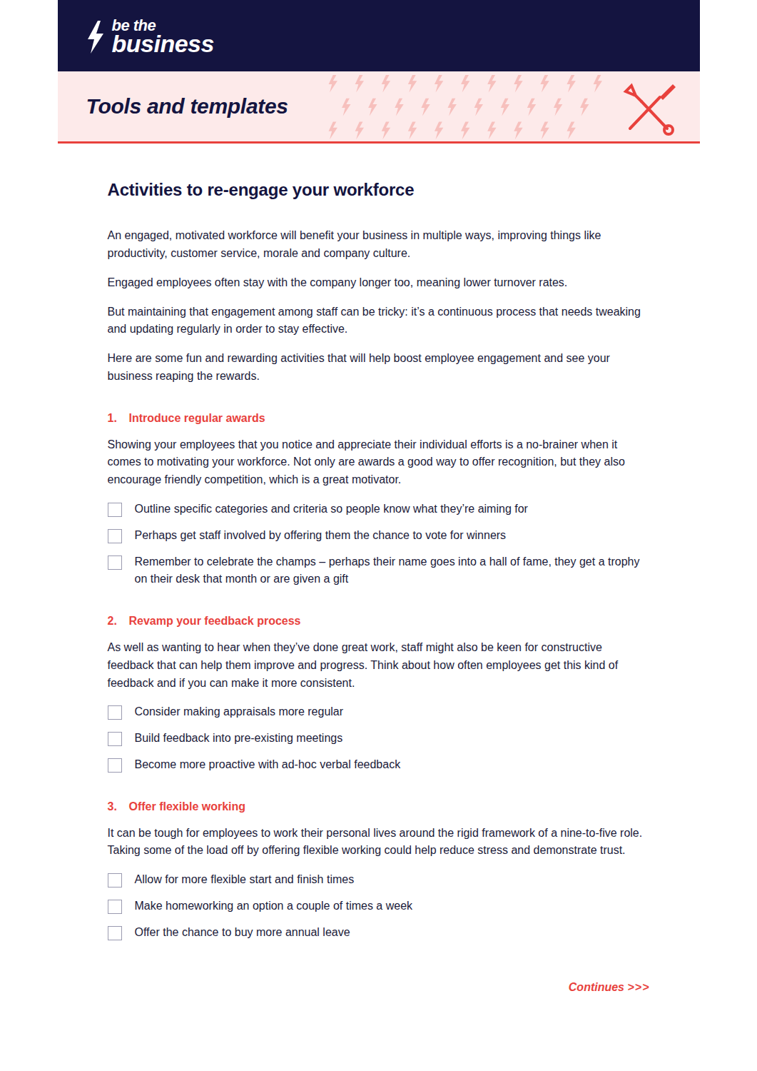be the business
Tools and templates
Activities to re-engage your workforce
An engaged, motivated workforce will benefit your business in multiple ways, improving things like productivity, customer service, morale and company culture.
Engaged employees often stay with the company longer too, meaning lower turnover rates.
But maintaining that engagement among staff can be tricky: it’s a continuous process that needs tweaking and updating regularly in order to stay effective.
Here are some fun and rewarding activities that will help boost employee engagement and see your business reaping the rewards.
1. Introduce regular awards
Showing your employees that you notice and appreciate their individual efforts is a no-brainer when it comes to motivating your workforce. Not only are awards a good way to offer recognition, but they also encourage friendly competition, which is a great motivator.
Outline specific categories and criteria so people know what they’re aiming for
Perhaps get staff involved by offering them the chance to vote for winners
Remember to celebrate the champs – perhaps their name goes into a hall of fame, they get a trophy on their desk that month or are given a gift
2. Revamp your feedback process
As well as wanting to hear when they’ve done great work, staff might also be keen for constructive feedback that can help them improve and progress. Think about how often employees get this kind of feedback and if you can make it more consistent.
Consider making appraisals more regular
Build feedback into pre-existing meetings
Become more proactive with ad-hoc verbal feedback
3. Offer flexible working
It can be tough for employees to work their personal lives around the rigid framework of a nine-to-five role. Taking some of the load off by offering flexible working could help reduce stress and demonstrate trust.
Allow for more flexible start and finish times
Make homeworking an option a couple of times a week
Offer the chance to buy more annual leave
Continues >>>